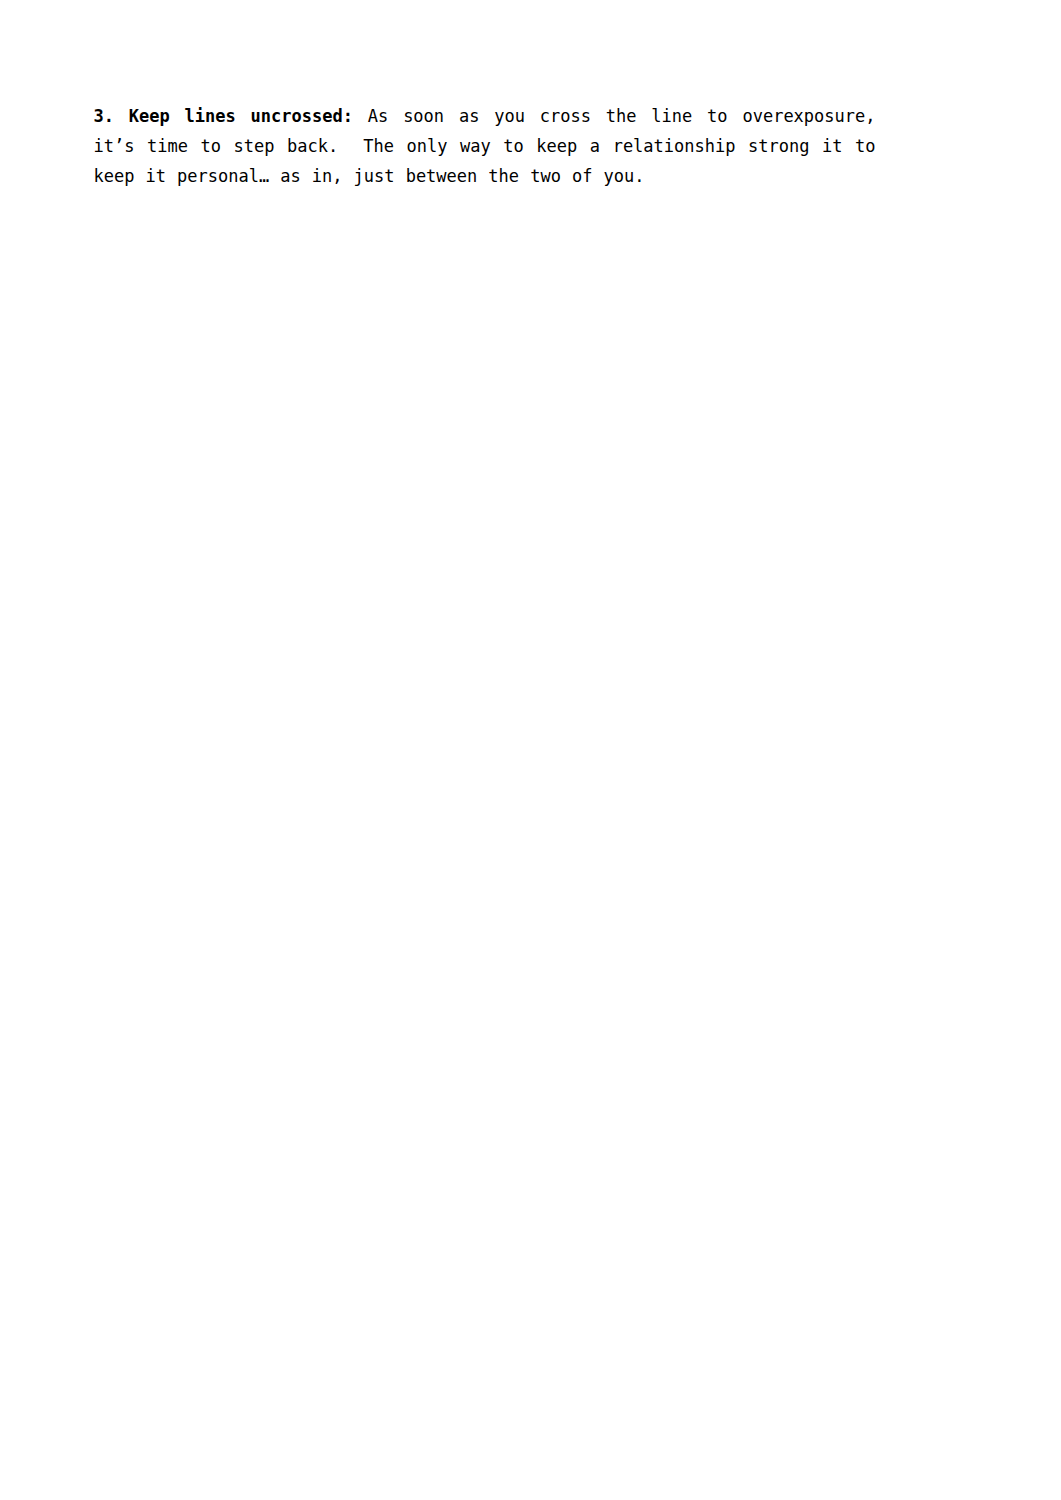3. Keep lines uncrossed: As soon as you cross the line to overexposure, it’s time to step back. The only way to keep a relationship strong it to keep it personal… as in, just between the two of you.